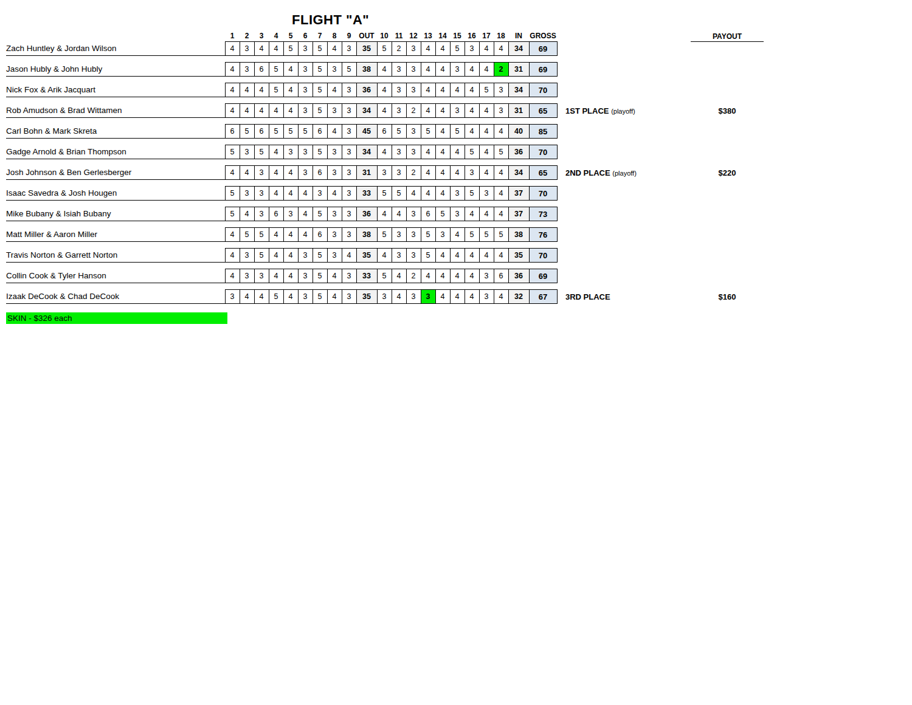FLIGHT "A"
| | 1 | 2 | 3 | 4 | 5 | 6 | 7 | 8 | 9 | OUT | 10 | 11 | 12 | 13 | 14 | 15 | 16 | 17 | 18 | IN | GROSS | | | PAYOUT |
| --- | --- | --- | --- | --- | --- | --- | --- | --- | --- | --- | --- | --- | --- | --- | --- | --- | --- | --- | --- | --- | --- | --- | --- | --- |
| Zach Huntley & Jordan Wilson | 4 | 3 | 4 | 4 | 5 | 3 | 5 | 4 | 3 | 35 | 5 | 2 | 3 | 4 | 4 | 5 | 3 | 4 | 4 | 34 | 69 | | | |
| Jason Hubly & John Hubly | 4 | 3 | 6 | 5 | 4 | 3 | 5 | 3 | 5 | 38 | 4 | 3 | 3 | 4 | 4 | 3 | 4 | 4 | 2 | 31 | 69 | | | |
| Nick Fox & Arik Jacquart | 4 | 4 | 4 | 5 | 4 | 3 | 5 | 4 | 3 | 36 | 4 | 3 | 3 | 4 | 4 | 4 | 4 | 5 | 3 | 34 | 70 | | | |
| Rob Amudson & Brad Wittamen | 4 | 4 | 4 | 4 | 4 | 3 | 5 | 3 | 3 | 34 | 4 | 3 | 2 | 4 | 4 | 3 | 4 | 4 | 3 | 31 | 65 | | 1ST PLACE (playoff) | $380 |
| Carl Bohn & Mark Skreta | 6 | 5 | 6 | 5 | 5 | 5 | 6 | 4 | 3 | 45 | 6 | 5 | 3 | 5 | 4 | 5 | 4 | 4 | 4 | 40 | 85 | | | |
| Gadge Arnold & Brian Thompson | 5 | 3 | 5 | 4 | 3 | 3 | 5 | 3 | 3 | 34 | 4 | 3 | 3 | 4 | 4 | 4 | 5 | 4 | 5 | 36 | 70 | | | |
| Josh Johnson & Ben Gerlesberger | 4 | 4 | 3 | 4 | 4 | 3 | 6 | 3 | 3 | 31 | 3 | 3 | 2 | 4 | 4 | 4 | 3 | 4 | 4 | 34 | 65 | | 2ND PLACE (playoff) | $220 |
| Isaac Savedra & Josh Hougen | 5 | 3 | 3 | 4 | 4 | 4 | 3 | 4 | 3 | 33 | 5 | 5 | 4 | 4 | 4 | 3 | 5 | 3 | 4 | 37 | 70 | | | |
| Mike Bubany & Isiah Bubany | 5 | 4 | 3 | 6 | 3 | 4 | 5 | 3 | 3 | 36 | 4 | 4 | 3 | 6 | 5 | 3 | 4 | 4 | 4 | 37 | 73 | | | |
| Matt Miller & Aaron Miller | 4 | 5 | 5 | 4 | 4 | 4 | 6 | 3 | 3 | 38 | 5 | 3 | 3 | 5 | 3 | 4 | 5 | 5 | 5 | 38 | 76 | | | |
| Travis Norton & Garrett Norton | 4 | 3 | 5 | 4 | 4 | 3 | 5 | 3 | 4 | 35 | 4 | 3 | 3 | 5 | 4 | 4 | 4 | 4 | 4 | 35 | 70 | | | |
| Collin Cook & Tyler Hanson | 4 | 3 | 3 | 4 | 4 | 3 | 5 | 4 | 3 | 33 | 5 | 4 | 2 | 4 | 4 | 4 | 4 | 3 | 6 | 36 | 69 | | | |
| Izaak DeCook & Chad DeCook | 3 | 4 | 4 | 5 | 4 | 3 | 5 | 4 | 3 | 35 | 3 | 4 | 3 | 3 | 4 | 4 | 4 | 3 | 4 | 32 | 67 | | 3RD PLACE | $160 |
SKIN - $326 each